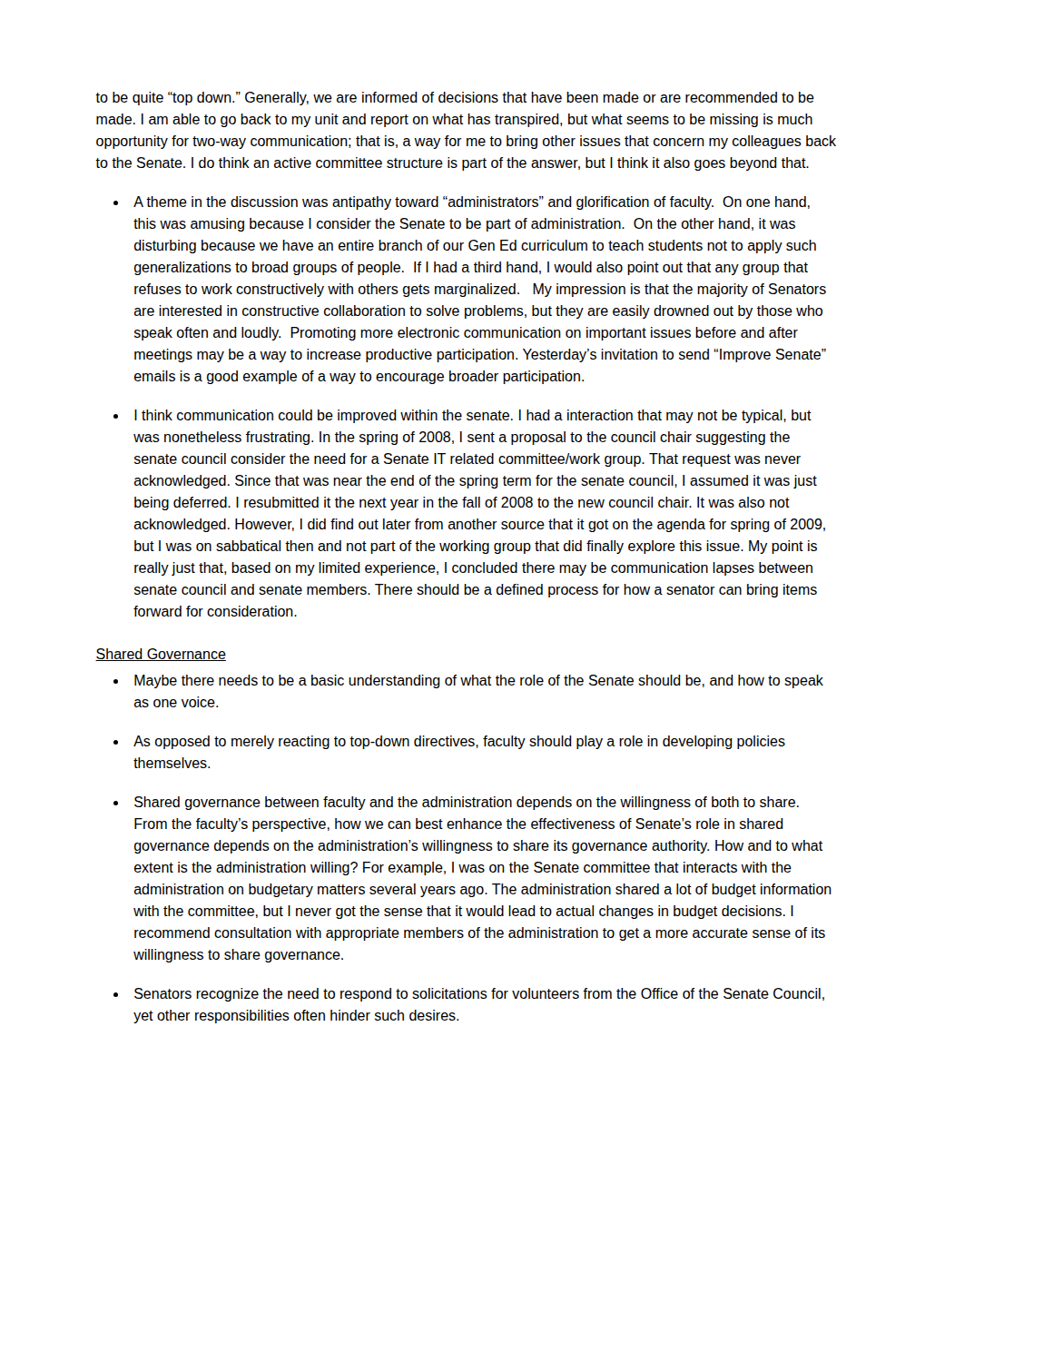to be quite “top down.” Generally, we are informed of decisions that have been made or are recommended to be made. I am able to go back to my unit and report on what has transpired, but what seems to be missing is much opportunity for two-way communication; that is, a way for me to bring other issues that concern my colleagues back to the Senate. I do think an active committee structure is part of the answer, but I think it also goes beyond that.
A theme in the discussion was antipathy toward “administrators” and glorification of faculty. On one hand, this was amusing because I consider the Senate to be part of administration. On the other hand, it was disturbing because we have an entire branch of our Gen Ed curriculum to teach students not to apply such generalizations to broad groups of people. If I had a third hand, I would also point out that any group that refuses to work constructively with others gets marginalized. My impression is that the majority of Senators are interested in constructive collaboration to solve problems, but they are easily drowned out by those who speak often and loudly. Promoting more electronic communication on important issues before and after meetings may be a way to increase productive participation. Yesterday’s invitation to send “Improve Senate” emails is a good example of a way to encourage broader participation.
I think communication could be improved within the senate. I had a interaction that may not be typical, but was nonetheless frustrating. In the spring of 2008, I sent a proposal to the council chair suggesting the senate council consider the need for a Senate IT related committee/work group. That request was never acknowledged. Since that was near the end of the spring term for the senate council, I assumed it was just being deferred. I resubmitted it the next year in the fall of 2008 to the new council chair. It was also not acknowledged. However, I did find out later from another source that it got on the agenda for spring of 2009, but I was on sabbatical then and not part of the working group that did finally explore this issue. My point is really just that, based on my limited experience, I concluded there may be communication lapses between senate council and senate members. There should be a defined process for how a senator can bring items forward for consideration.
Shared Governance
Maybe there needs to be a basic understanding of what the role of the Senate should be, and how to speak as one voice.
As opposed to merely reacting to top-down directives, faculty should play a role in developing policies themselves.
Shared governance between faculty and the administration depends on the willingness of both to share. From the faculty’s perspective, how we can best enhance the effectiveness of Senate’s role in shared governance depends on the administration’s willingness to share its governance authority. How and to what extent is the administration willing? For example, I was on the Senate committee that interacts with the administration on budgetary matters several years ago. The administration shared a lot of budget information with the committee, but I never got the sense that it would lead to actual changes in budget decisions. I recommend consultation with appropriate members of the administration to get a more accurate sense of its willingness to share governance.
Senators recognize the need to respond to solicitations for volunteers from the Office of the Senate Council, yet other responsibilities often hinder such desires.